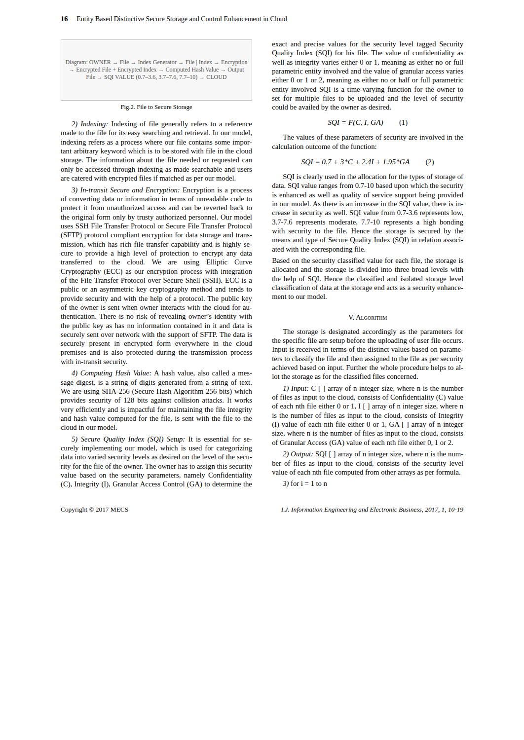16 Entity Based Distinctive Secure Storage and Control Enhancement in Cloud
Diagram: OWNER → File → Index Generator → File | Index → Encryption → Encrypted File + Encrypted Index → Computed Hash Value → Output File → SQI VALUE (0.7–3.6, 3.7–7.6, 7.7–10) → CLOUD
Fig.2. File to Secure Storage
2) Indexing: Indexing of file generally refers to a reference made to the file for its easy searching and retrieval. In our model, indexing refers as a process where our file contains some important arbitrary keyword which is to be stored with file in the cloud storage. The information about the file needed or requested can only be accessed through indexing as made searchable and users are catered with encrypted files if matched as per our model.
3) In-transit Secure and Encryption: Encryption is a process of converting data or information in terms of unreadable code to protect it from unauthorized access and can be reverted back to the original form only by trusty authorized personnel. Our model uses SSH File Transfer Protocol or Secure File Transfer Protocol (SFTP) protocol compliant encryption for data storage and transmission, which has rich file transfer capability and is highly secure to provide a high level of protection to encrypt any data transferred to the cloud. We are using Elliptic Curve Cryptography (ECC) as our encryption process with integration of the File Transfer Protocol over Secure Shell (SSH). ECC is a public or an asymmetric key cryptography method and tends to provide security and with the help of a protocol. The public key of the owner is sent when owner interacts with the cloud for authentication. There is no risk of revealing owner’s identity with the public key as has no information contained in it and data is securely sent over network with the support of SFTP. The data is securely present in encrypted form everywhere in the cloud premises and is also protected during the transmission process with in-transit security.
4) Computing Hash Value: A hash value, also called a message digest, is a string of digits generated from a string of text. We are using SHA-256 (Secure Hash Algorithm 256 bits) which provides security of 128 bits against collision attacks. It works very efficiently and is impactful for maintaining the file integrity and hash value computed for the file, is sent with the file to the cloud in our model.
5) Secure Quality Index (SQI) Setup: It is essential for securely implementing our model, which is used for categorizing data into varied security levels as desired on the level of the security for the file of the owner. The owner has to assign this security value based on the security parameters, namely Confidentiality (C), Integrity (I), Granular Access Control (GA) to determine the exact and precise values for the security level tagged Security Quality Index (SQI) for his file. The value of confidentiality as well as integrity varies either 0 or 1, meaning as either no or full parametric entity involved and the value of granular access varies either 0 or 1 or 2, meaning as either no or half or full parametric entity involved SQI is a time-varying function for the owner to set for multiple files to be uploaded and the level of security could be availed by the owner as desired.
SQI = F(C, I, GA) (1)
The values of these parameters of security are involved in the calculation outcome of the function:
SQI = 0.7 + 3*C + 2.4I + 1.95*GA (2)
SQI is clearly used in the allocation for the types of storage of data. SQI value ranges from 0.7-10 based upon which the security is enhanced as well as quality of service support being provided in our model. As there is an increase in the SQI value, there is increase in security as well. SQI value from 0.7-3.6 represents low, 3.7-7.6 represents moderate, 7.7-10 represents a high bonding with security to the file. Hence the storage is secured by the means and type of Secure Quality Index (SQI) in relation associated with the corresponding file.
Based on the security classified value for each file, the storage is allocated and the storage is divided into three broad levels with the help of SQI. Hence the classified and isolated storage level classification of data at the storage end acts as a security enhancement to our model.
V. Algorithm
The storage is designated accordingly as the parameters for the specific file are setup before the uploading of user file occurs. Input is received in terms of the distinct values based on parameters to classify the file and then assigned to the file as per security achieved based on input. Further the whole procedure helps to allot the storage as for the classified files concerned.
1) Input: C [ ] array of n integer size, where n is the number of files as input to the cloud, consists of Confidentiality (C) value of each nth file either 0 or 1, I [ ] array of n integer size, where n is the number of files as input to the cloud, consists of Integrity (I) value of each nth file either 0 or 1, GA [ ] array of n integer size, where n is the number of files as input to the cloud, consists of Granular Access (GA) value of each nth file either 0, 1 or 2.
2) Output: SQI [ ] array of n integer size, where n is the number of files as input to the cloud, consists of the security level value of each nth file computed from other arrays as per formula.
3) for i = 1 to n
Copyright © 2017 MECS I.J. Information Engineering and Electronic Business, 2017, 1, 10-19